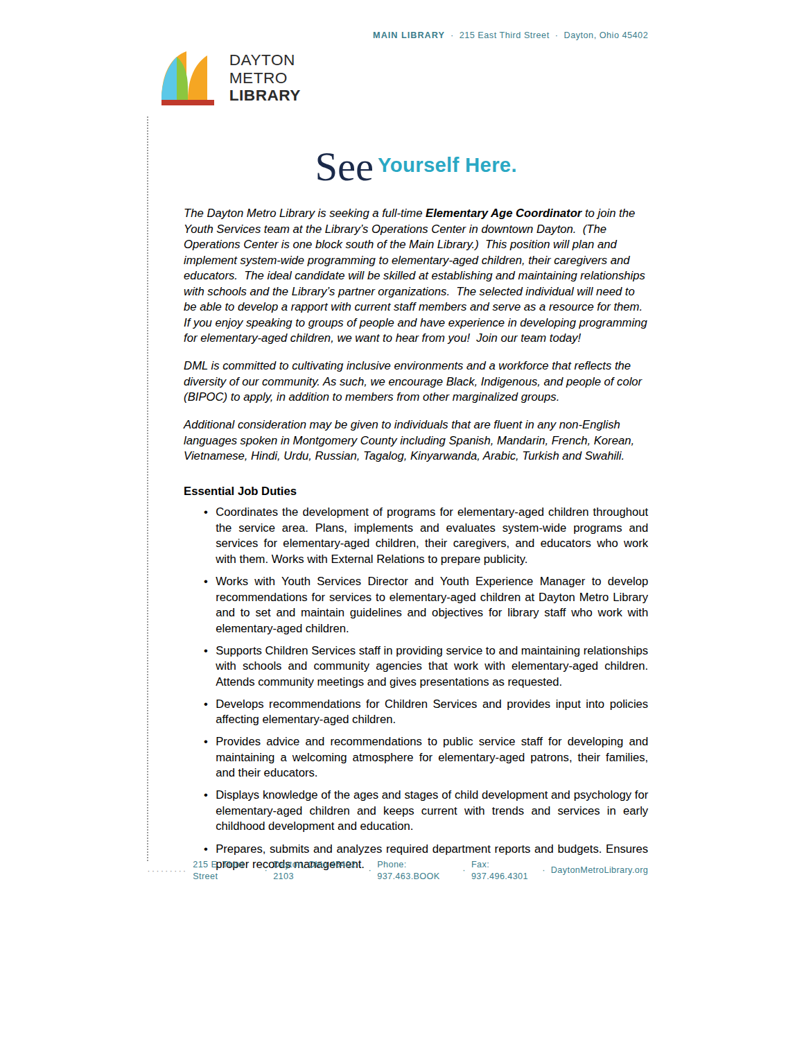MAIN LIBRARY · 215 East Third Street · Dayton, Ohio 45402
Dayton Metro Library logo
DAYTON
METRO
LIBRARY
See Yourself Here.
The Dayton Metro Library is seeking a full-time Elementary Age Coordinator to join the Youth Services team at the Library’s Operations Center in downtown Dayton. (The Operations Center is one block south of the Main Library.) This position will plan and implement system-wide programming to elementary-aged children, their caregivers and educators. The ideal candidate will be skilled at establishing and maintaining relationships with schools and the Library’s partner organizations. The selected individual will need to be able to develop a rapport with current staff members and serve as a resource for them. If you enjoy speaking to groups of people and have experience in developing programming for elementary-aged children, we want to hear from you! Join our team today!
DML is committed to cultivating inclusive environments and a workforce that reflects the diversity of our community. As such, we encourage Black, Indigenous, and people of color (BIPOC) to apply, in addition to members from other marginalized groups.
Additional consideration may be given to individuals that are fluent in any non-English languages spoken in Montgomery County including Spanish, Mandarin, French, Korean, Vietnamese, Hindi, Urdu, Russian, Tagalog, Kinyarwanda, Arabic, Turkish and Swahili.
Essential Job Duties
Coordinates the development of programs for elementary-aged children throughout the service area. Plans, implements and evaluates system-wide programs and services for elementary-aged children, their caregivers, and educators who work with them. Works with External Relations to prepare publicity.
Works with Youth Services Director and Youth Experience Manager to develop recommendations for services to elementary-aged children at Dayton Metro Library and to set and maintain guidelines and objectives for library staff who work with elementary-aged children.
Supports Children Services staff in providing service to and maintaining relationships with schools and community agencies that work with elementary-aged children. Attends community meetings and gives presentations as requested.
Develops recommendations for Children Services and provides input into policies affecting elementary-aged children.
Provides advice and recommendations to public service staff for developing and maintaining a welcoming atmosphere for elementary-aged patrons, their families, and their educators.
Displays knowledge of the ages and stages of child development and psychology for elementary-aged children and keeps current with trends and services in early childhood development and education.
Prepares, submits and analyzes required department reports and budgets. Ensures proper records management.
········· 215 E. Third Street· Dayton, Ohio 45402-2103· Phone: 937.463.BOOK· Fax: 937.496.4301· DaytonMetroLibrary.org